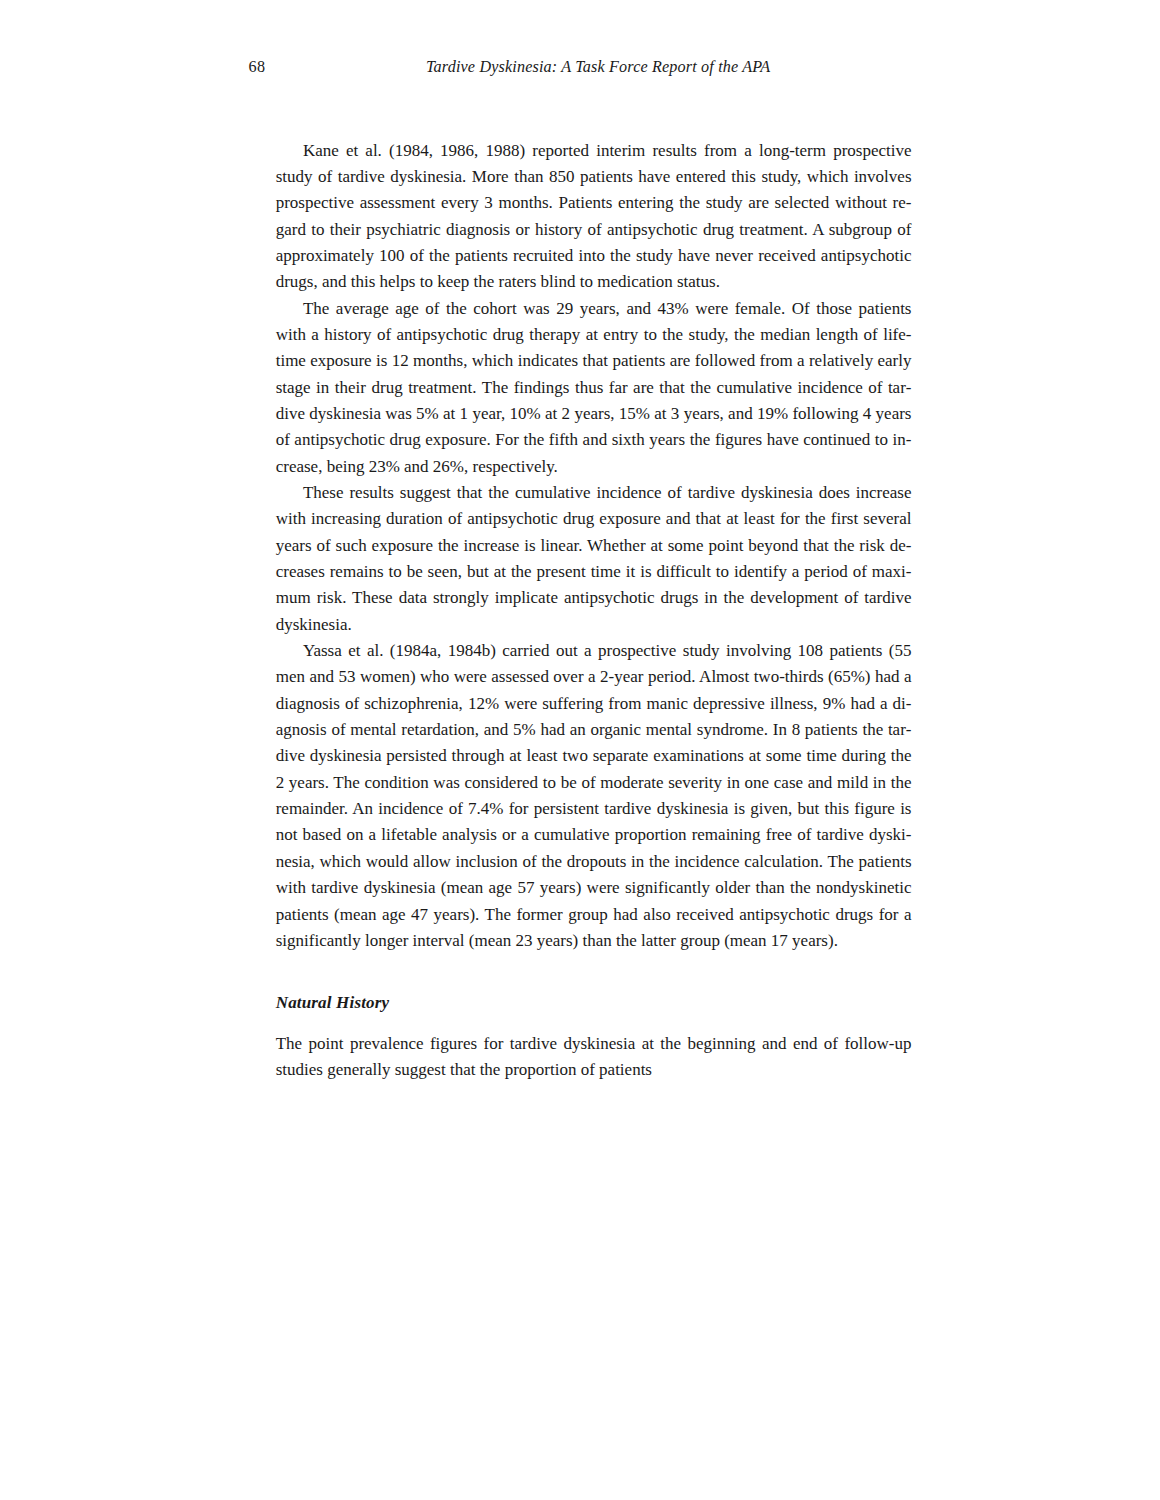68 Tardive Dyskinesia: A Task Force Report of the APA
Kane et al. (1984, 1986, 1988) reported interim results from a long-term prospective study of tardive dyskinesia. More than 850 patients have entered this study, which involves prospective assessment every 3 months. Patients entering the study are selected without regard to their psychiatric diagnosis or history of antipsychotic drug treatment. A subgroup of approximately 100 of the patients recruited into the study have never received antipsychotic drugs, and this helps to keep the raters blind to medication status.
The average age of the cohort was 29 years, and 43% were female. Of those patients with a history of antipsychotic drug therapy at entry to the study, the median length of lifetime exposure is 12 months, which indicates that patients are followed from a relatively early stage in their drug treatment. The findings thus far are that the cumulative incidence of tardive dyskinesia was 5% at 1 year, 10% at 2 years, 15% at 3 years, and 19% following 4 years of antipsychotic drug exposure. For the fifth and sixth years the figures have continued to increase, being 23% and 26%, respectively.
These results suggest that the cumulative incidence of tardive dyskinesia does increase with increasing duration of antipsychotic drug exposure and that at least for the first several years of such exposure the increase is linear. Whether at some point beyond that the risk decreases remains to be seen, but at the present time it is difficult to identify a period of maximum risk. These data strongly implicate antipsychotic drugs in the development of tardive dyskinesia.
Yassa et al. (1984a, 1984b) carried out a prospective study involving 108 patients (55 men and 53 women) who were assessed over a 2-year period. Almost two-thirds (65%) had a diagnosis of schizophrenia, 12% were suffering from manic depressive illness, 9% had a diagnosis of mental retardation, and 5% had an organic mental syndrome. In 8 patients the tardive dyskinesia persisted through at least two separate examinations at some time during the 2 years. The condition was considered to be of moderate severity in one case and mild in the remainder. An incidence of 7.4% for persistent tardive dyskinesia is given, but this figure is not based on a lifetable analysis or a cumulative proportion remaining free of tardive dyskinesia, which would allow inclusion of the dropouts in the incidence calculation. The patients with tardive dyskinesia (mean age 57 years) were significantly older than the nondyskinetic patients (mean age 47 years). The former group had also received antipsychotic drugs for a significantly longer interval (mean 23 years) than the latter group (mean 17 years).
Natural History
The point prevalence figures for tardive dyskinesia at the beginning and end of follow-up studies generally suggest that the proportion of patients